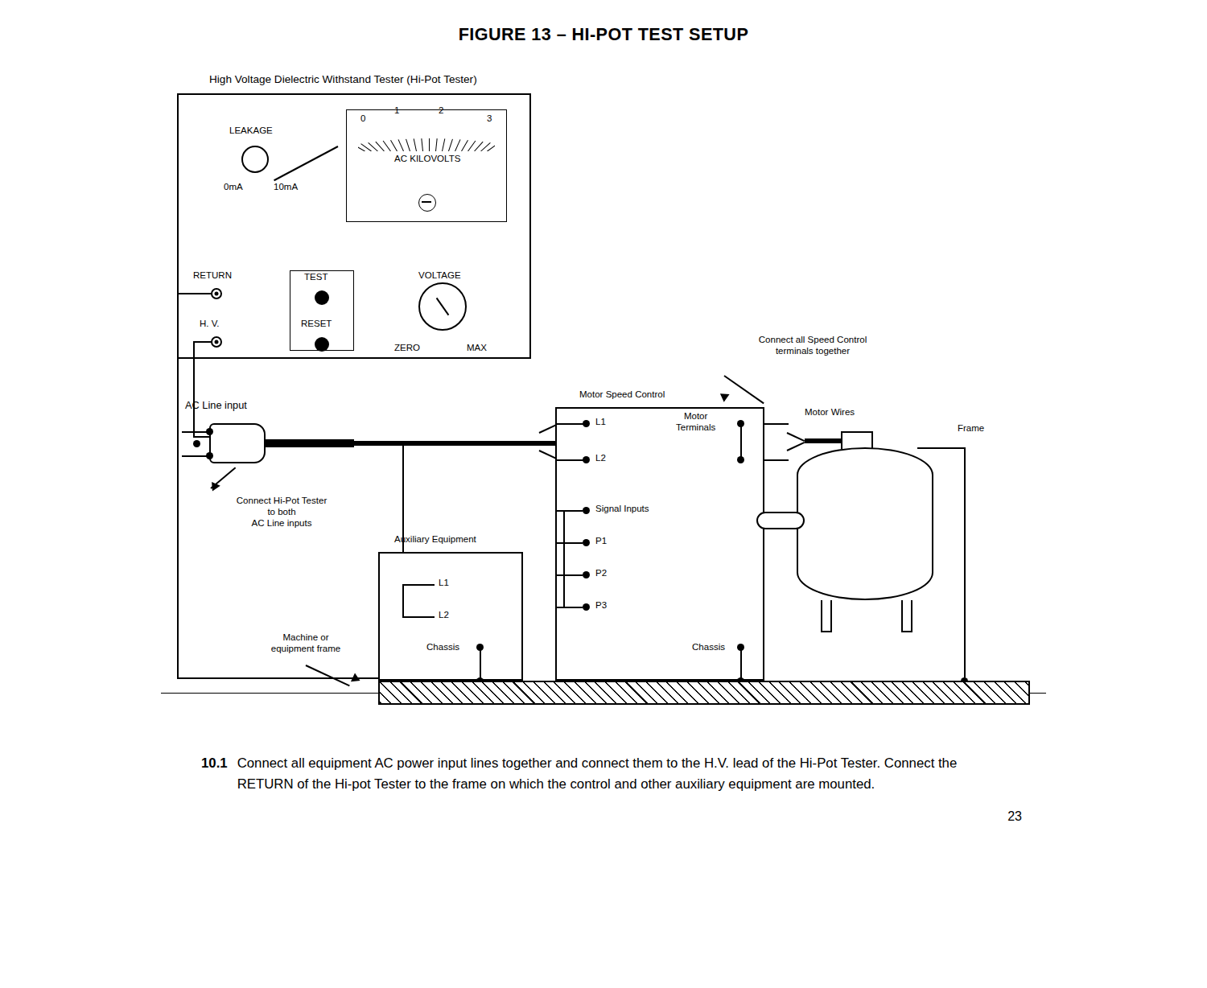FIGURE 13 – HI-POT TEST SETUP
High Voltage Dielectric Withstand Tester (Hi-Pot Tester)
LEAKAGE
0mA 10mA
0 1 2 3 AC KILOVOLTS
RETURN
H. V.
TEST
RESET
VOLTAGE
ZERO MAX
AC Line input
Connect Hi-Pot Tester
to both
AC Line inputs
Auxiliary Equipment
L1 L2 Chassis
Machine or
equipment frame
Motor Speed Control
L1
L2
Signal Inputs
P1
P2
P3
Motor
Terminals
Connect all Speed Control
terminals together
Chassis
Motor Wires
Frame
10.1 Connect all equipment AC power input lines together and connect them to the H.V. lead of the Hi-Pot Tester. Connect the RETURN of the Hi-pot Tester to the frame on which the control and other auxiliary equipment are mounted.
23